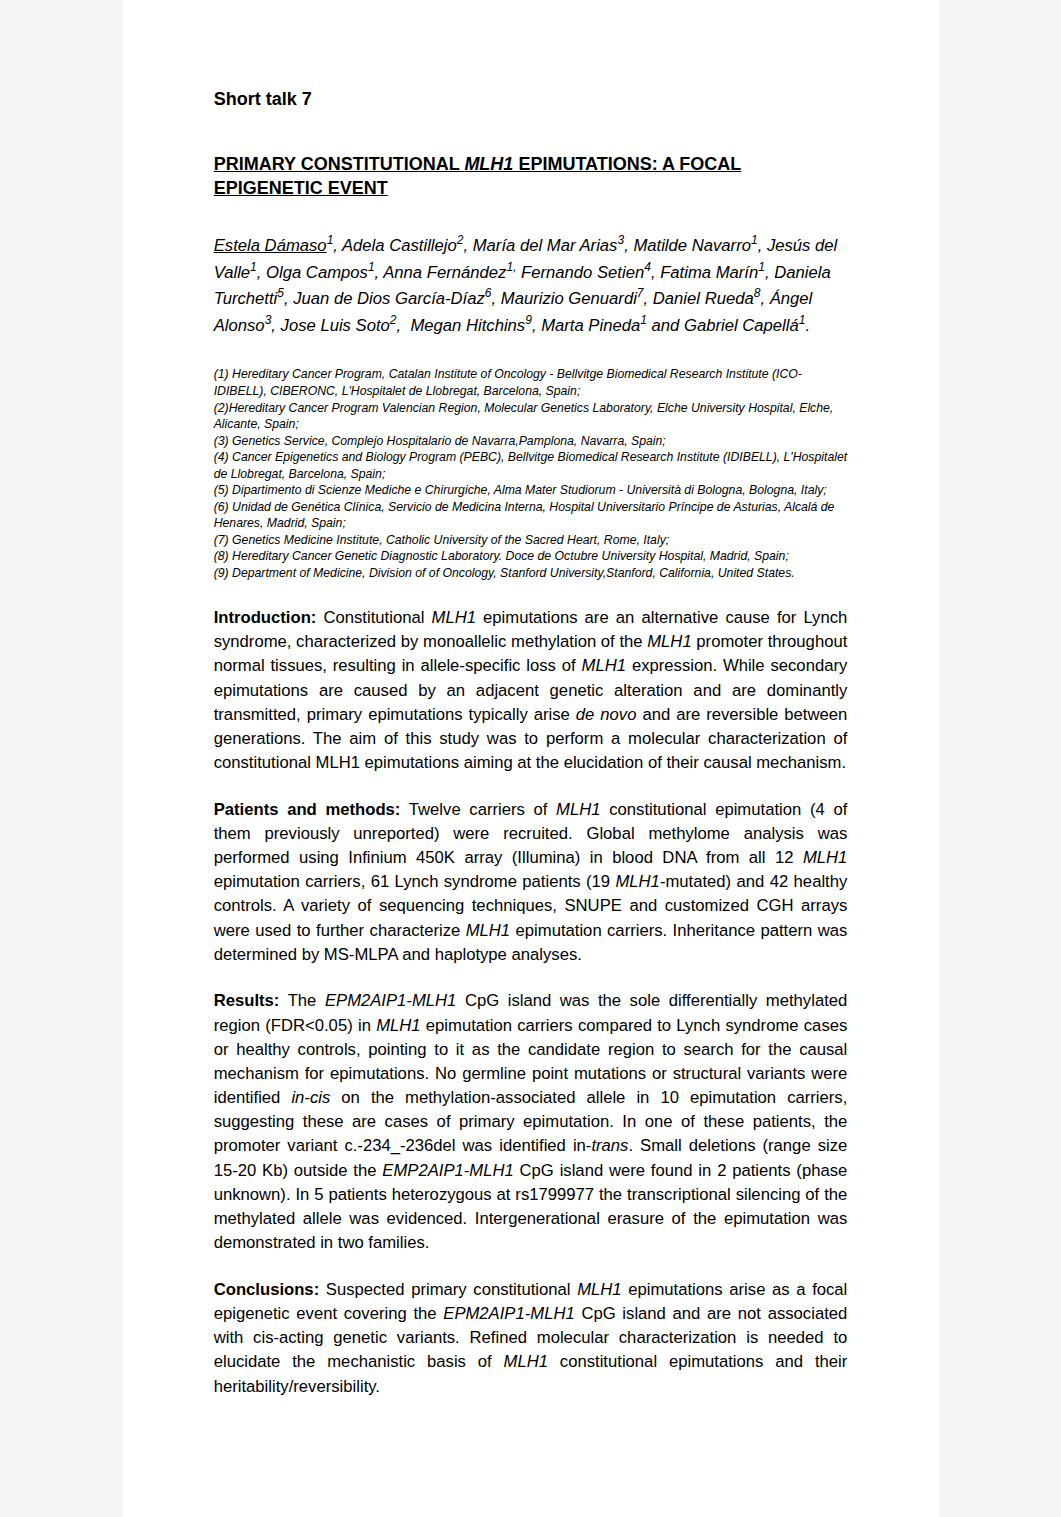Short talk 7
Primary constitutional MLH1 epimutations: a focal epigenetic event
Estela Dámaso1, Adela Castillejo2, María del Mar Arias3, Matilde Navarro1, Jesús del Valle1, Olga Campos1, Anna Fernández1, Fernando Setien4, Fatima Marín1, Daniela Turchetti5, Juan de Dios García-Díaz6, Maurizio Genuardi7, Daniel Rueda8, Ángel Alonso3, Jose Luis Soto2, Megan Hitchins9, Marta Pineda1 and Gabriel Capellá1.
(1) Hereditary Cancer Program, Catalan Institute of Oncology - Bellvitge Biomedical Research Institute (ICO-IDIBELL), CIBERONC, L'Hospitalet de Llobregat, Barcelona, Spain;
(2)Hereditary Cancer Program Valencian Region, Molecular Genetics Laboratory, Elche University Hospital, Elche, Alicante, Spain;
(3) Genetics Service, Complejo Hospitalario de Navarra,Pamplona, Navarra, Spain;
(4) Cancer Epigenetics and Biology Program (PEBC), Bellvitge Biomedical Research Institute (IDIBELL), L'Hospitalet de Llobregat, Barcelona, Spain;
(5) Dipartimento di Scienze Mediche e Chirurgiche, Alma Mater Studiorum - Università di Bologna, Bologna, Italy;
(6) Unidad de Genética Clínica, Servicio de Medicina Interna, Hospital Universitario Príncipe de Asturias, Alcalá de Henares, Madrid, Spain;
(7) Genetics Medicine Institute, Catholic University of the Sacred Heart, Rome, Italy;
(8) Hereditary Cancer Genetic Diagnostic Laboratory. Doce de Octubre University Hospital, Madrid, Spain;
(9) Department of Medicine, Division of of Oncology, Stanford University,Stanford, California, United States.
Introduction: Constitutional MLH1 epimutations are an alternative cause for Lynch syndrome, characterized by monoallelic methylation of the MLH1 promoter throughout normal tissues, resulting in allele-specific loss of MLH1 expression. While secondary epimutations are caused by an adjacent genetic alteration and are dominantly transmitted, primary epimutations typically arise de novo and are reversible between generations. The aim of this study was to perform a molecular characterization of constitutional MLH1 epimutations aiming at the elucidation of their causal mechanism.
Patients and methods: Twelve carriers of MLH1 constitutional epimutation (4 of them previously unreported) were recruited. Global methylome analysis was performed using Infinium 450K array (Illumina) in blood DNA from all 12 MLH1 epimutation carriers, 61 Lynch syndrome patients (19 MLH1-mutated) and 42 healthy controls. A variety of sequencing techniques, SNUPE and customized CGH arrays were used to further characterize MLH1 epimutation carriers. Inheritance pattern was determined by MS-MLPA and haplotype analyses.
Results: The EPM2AIP1-MLH1 CpG island was the sole differentially methylated region (FDR<0.05) in MLH1 epimutation carriers compared to Lynch syndrome cases or healthy controls, pointing to it as the candidate region to search for the causal mechanism for epimutations. No germline point mutations or structural variants were identified in-cis on the methylation-associated allele in 10 epimutation carriers, suggesting these are cases of primary epimutation. In one of these patients, the promoter variant c.-234_-236del was identified in-trans. Small deletions (range size 15-20 Kb) outside the EMP2AIP1-MLH1 CpG island were found in 2 patients (phase unknown). In 5 patients heterozygous at rs1799977 the transcriptional silencing of the methylated allele was evidenced. Intergenerational erasure of the epimutation was demonstrated in two families.
Conclusions: Suspected primary constitutional MLH1 epimutations arise as a focal epigenetic event covering the EPM2AIP1-MLH1 CpG island and are not associated with cis-acting genetic variants. Refined molecular characterization is needed to elucidate the mechanistic basis of MLH1 constitutional epimutations and their heritability/reversibility.